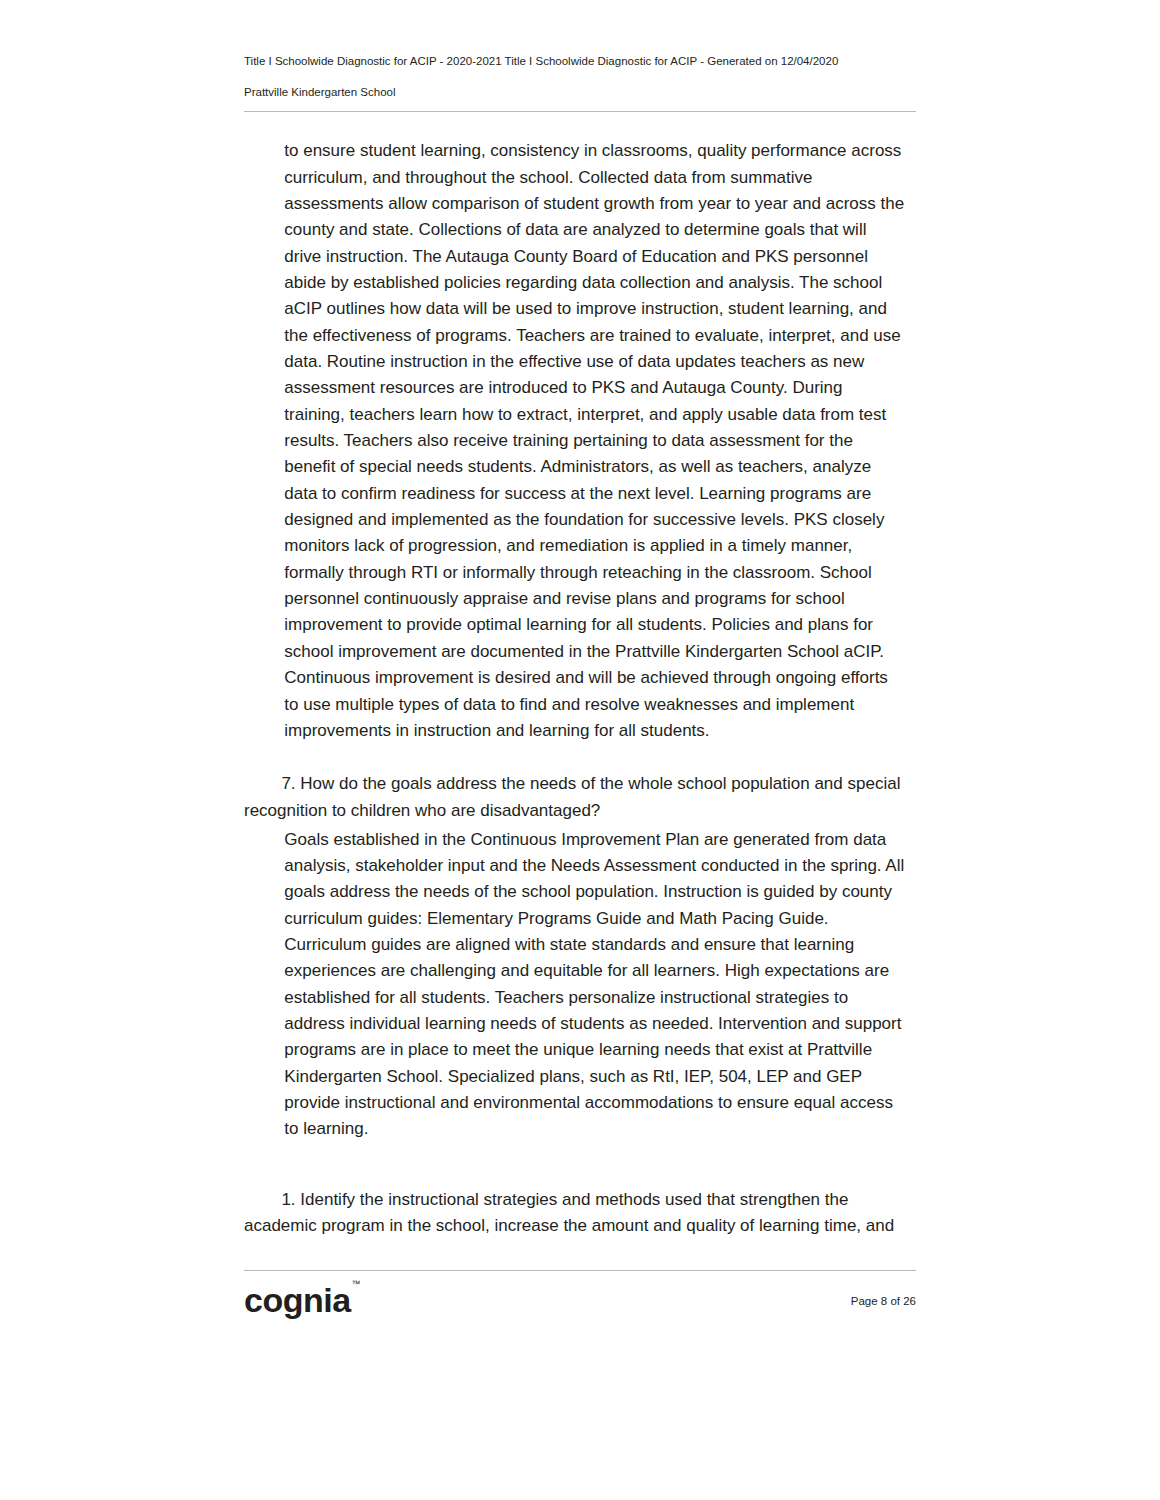Title I Schoolwide Diagnostic for ACIP - 2020-2021 Title I Schoolwide Diagnostic for ACIP - Generated on 12/04/2020
Prattville Kindergarten School
to ensure student learning, consistency in classrooms, quality performance across curriculum, and throughout the school. Collected data from summative assessments allow comparison of student growth from year to year and across the county and state. Collections of data are analyzed to determine goals that will drive instruction. The Autauga County Board of Education and PKS personnel abide by established policies regarding data collection and analysis. The school aCIP outlines how data will be used to improve instruction, student learning, and the effectiveness of programs. Teachers are trained to evaluate, interpret, and use data. Routine instruction in the effective use of data updates teachers as new assessment resources are introduced to PKS and Autauga County. During training, teachers learn how to extract, interpret, and apply usable data from test results. Teachers also receive training pertaining to data assessment for the benefit of special needs students. Administrators, as well as teachers, analyze data to confirm readiness for success at the next level. Learning programs are designed and implemented as the foundation for successive levels. PKS closely monitors lack of progression, and remediation is applied in a timely manner, formally through RTI or informally through reteaching in the classroom. School personnel continuously appraise and revise plans and programs for school improvement to provide optimal learning for all students. Policies and plans for school improvement are documented in the Prattville Kindergarten School aCIP. Continuous improvement is desired and will be achieved through ongoing efforts to use multiple types of data to find and resolve weaknesses and implement improvements in instruction and learning for all students.
7. How do the goals address the needs of the whole school population and special recognition to children who are disadvantaged?
Goals established in the Continuous Improvement Plan are generated from data analysis, stakeholder input and the Needs Assessment conducted in the spring. All goals address the needs of the school population. Instruction is guided by county curriculum guides: Elementary Programs Guide and Math Pacing Guide. Curriculum guides are aligned with state standards and ensure that learning experiences are challenging and equitable for all learners. High expectations are established for all students. Teachers personalize instructional strategies to address individual learning needs of students as needed. Intervention and support programs are in place to meet the unique learning needs that exist at Prattville Kindergarten School. Specialized plans, such as RtI, IEP, 504, LEP and GEP provide instructional and environmental accommodations to ensure equal access to learning.
1. Identify the instructional strategies and methods used that strengthen the academic program in the school, increase the amount and quality of learning time, and
cognia™
Page 8 of 26